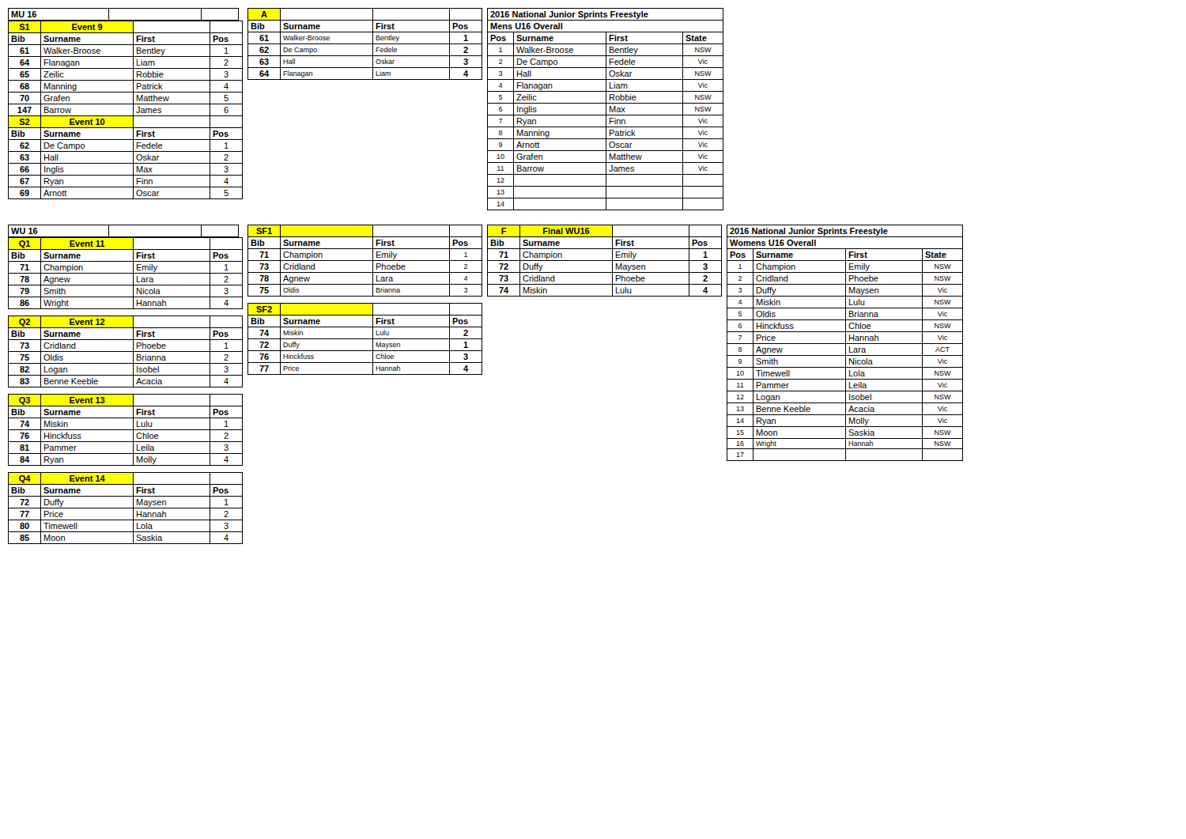| / MU 16 / / / / S1 / Event 9 / / / / Bib / Surname / First / Pos / / 61 / Walker-Broose / Bentley / 1 / / 64 / Flanagan / Liam / 2 / / 65 / Zeilic / Robbie / 3 / / 68 / Manning / Patrick / 4 / / 70 / Grafen / Matthew / 5 / / 147 / Barrow / James / 6 / / S2 / Event 10 / / / / Bib / Surname / First / Pos / / 62 / De Campo / Fedele / 1 / / 63 / Hall / Oskar / 2 / / 66 / Inglis / Max / 3 / / 67 / Ryan / Finn / 4 / / 69 / Arnott / Oscar / 5 / | / A / / / / / Bib / Surname / First / Pos / / 61 / Walker-Broose / Bentley / 1 / / 62 / De Campo / Fedele / 2 / / 63 / Hall / Oskar / 3 / / 64 / Flanagan / Liam / 4 / | / 2016 National Junior Sprints Freestyle / / Mens U16 Overall / / Pos / Surname / First / State / / 1 / Walker-Broose / Bentley / NSW / / 2 / De Campo / Fedele / Vic / / 3 / Hall / Oskar / NSW / / 4 / Flanagan / Liam / Vic / / 5 / Zeilic / Robbie / NSW / / 6 / Inglis / Max / NSW / / 7 / Ryan / Finn / Vic / / 8 / Manning / Patrick / Vic / / 9 / Arnott / Oscar / Vic / / 10 / Grafen / Matthew / Vic / / 11 / Barrow / James / Vic / / 12 / / / / / 13 / / / / / 14 / / / / |
| / WU 16 / / / / Q1 / Event 11 / / / / Bib / Surname / First / Pos / / 71 / Champion / Emily / 1 / / 78 / Agnew / Lara / 2 / / 79 / Smith / Nicola / 3 / / 86 / Wright / Hannah / 4 / / Q2 / Event 12 / / / / Bib / Surname / First / Pos / / 73 / Cridland / Phoebe / 1 / / 75 / Oldis / Brianna / 2 / / 82 / Logan / Isobel / 3 / / 83 / Benne Keeble / Acacia / 4 / / Q3 / Event 13 / / / / Bib / Surname / First / Pos / / 74 / Miskin / Lulu / 1 / / 76 / Hinckfuss / Chloe / 2 / / 81 / Pammer / Leila / 3 / / 84 / Ryan / Molly / 4 / / Q4 / Event 14 / / / / Bib / Surname / First / Pos / / 72 / Duffy / Maysen / 1 / / 77 / Price / Hannah / 2 / / 80 / Timewell / Lola / 3 / / 85 / Moon / Saskia / 4 / | / SF1 / / / / / Bib / Surname / First / Pos / / 71 / Champion / Emily / 1 / / 73 / Cridland / Phoebe / 2 / / 78 / Agnew / Lara / 4 / / 75 / Oldis / Brianna / 3 / / SF2 / / / / / Bib / Surname / First / Pos / / 74 / Miskin / Lulu / 2 / / 72 / Duffy / Maysen / 1 / / 76 / Hinckfuss / Chloe / 3 / / 77 / Price / Hannah / 4 / | / F / Final WU16 / / / / Bib / Surname / First / Pos / / 71 / Champion / Emily / 1 / / 72 / Duffy / Maysen / 3 / / 73 / Cridland / Phoebe / 2 / / 74 / Miskin / Lulu / 4 / | / 2016 National Junior Sprints Freestyle / / Womens U16 Overall / / Pos / Surname / First / State / / 1 / Champion / Emily / NSW / / 2 / Cridland / Phoebe / NSW / / 3 / Duffy / Maysen / Vic / / 4 / Miskin / Lulu / NSW / / 5 / Oldis / Brianna / Vic / / 6 / Hinckfuss / Chloe / NSW / / 7 / Price / Hannah / Vic / / 8 / Agnew / Lara / ACT / / 9 / Smith / Nicola / Vic / / 10 / Timewell / Lola / NSW / / 11 / Pammer / Leila / Vic / / 12 / Logan / Isobel / NSW / / 13 / Benne Keeble / Acacia / Vic / / 14 / Ryan / Molly / Vic / / 15 / Moon / Saskia / NSW / / 16 / Wright / Hannah / NSW / / 17 / / / / |